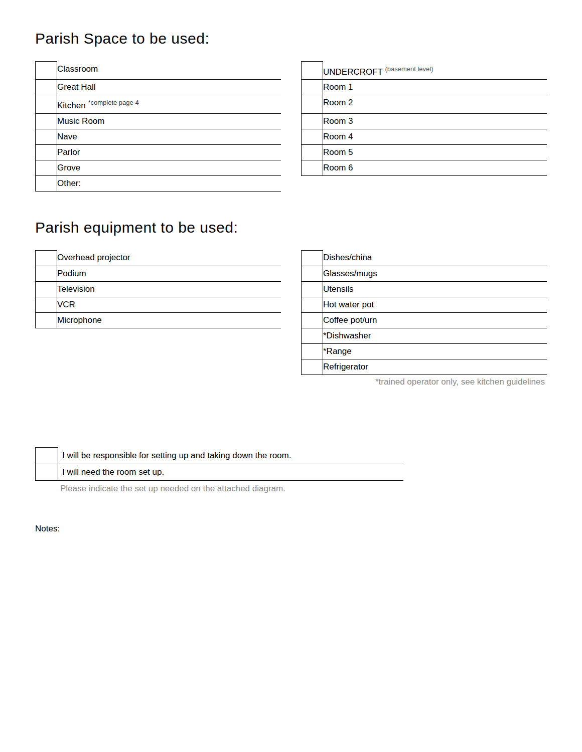Parish Space to be used:
| | Classroom | | | UNDERCROFT (basement level) |
| | Great Hall | | | Room 1 |
| | Kitchen *complete page 4 | | | Room 2 |
| | Music Room | | | Room 3 |
| | Nave | | | Room 4 |
| | Parlor | | | Room 5 |
| | Grove | | | Room 6 |
| | Other: | | | |
Parish equipment to be used:
| | Overhead projector | | | Dishes/china |
| | Podium | | | Glasses/mugs |
| | Television | | | Utensils |
| | VCR | | | Hot water pot |
| | Microphone | | | Coffee pot/urn |
| | | | | *Dishwasher |
| | | | | *Range |
| | | | | Refrigerator |
*trained operator only, see kitchen guidelines
| | I will be responsible for setting up and taking down the room. |
| | I will need the room set up. |
Please indicate the set up needed on the attached diagram.
Notes: